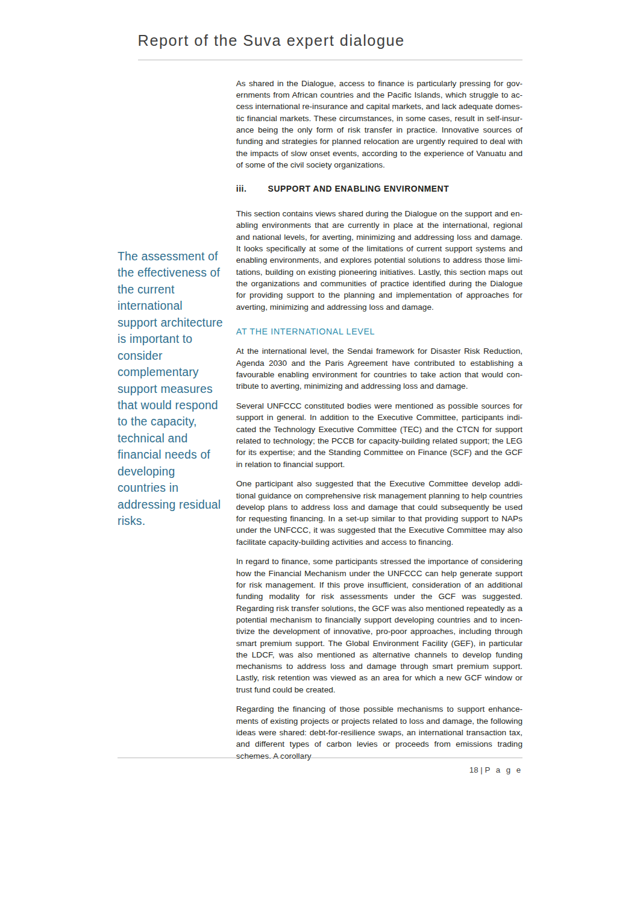Report of the Suva expert dialogue
The assessment of the effectiveness of the current international support architecture is important to consider complementary support measures that would respond to the capacity, technical and financial needs of developing countries in addressing residual risks.
As shared in the Dialogue, access to finance is particularly pressing for governments from African countries and the Pacific Islands, which struggle to access international re-insurance and capital markets, and lack adequate domestic financial markets. These circumstances, in some cases, result in self-insurance being the only form of risk transfer in practice. Innovative sources of funding and strategies for planned relocation are urgently required to deal with the impacts of slow onset events, according to the experience of Vanuatu and of some of the civil society organizations.
iii. SUPPORT AND ENABLING ENVIRONMENT
This section contains views shared during the Dialogue on the support and enabling environments that are currently in place at the international, regional and national levels, for averting, minimizing and addressing loss and damage. It looks specifically at some of the limitations of current support systems and enabling environments, and explores potential solutions to address those limitations, building on existing pioneering initiatives. Lastly, this section maps out the organizations and communities of practice identified during the Dialogue for providing support to the planning and implementation of approaches for averting, minimizing and addressing loss and damage.
AT THE INTERNATIONAL LEVEL
At the international level, the Sendai framework for Disaster Risk Reduction, Agenda 2030 and the Paris Agreement have contributed to establishing a favourable enabling environment for countries to take action that would contribute to averting, minimizing and addressing loss and damage.
Several UNFCCC constituted bodies were mentioned as possible sources for support in general. In addition to the Executive Committee, participants indicated the Technology Executive Committee (TEC) and the CTCN for support related to technology; the PCCB for capacity-building related support; the LEG for its expertise; and the Standing Committee on Finance (SCF) and the GCF in relation to financial support.
One participant also suggested that the Executive Committee develop additional guidance on comprehensive risk management planning to help countries develop plans to address loss and damage that could subsequently be used for requesting financing. In a set-up similar to that providing support to NAPs under the UNFCCC, it was suggested that the Executive Committee may also facilitate capacity-building activities and access to financing.
In regard to finance, some participants stressed the importance of considering how the Financial Mechanism under the UNFCCC can help generate support for risk management. If this prove insufficient, consideration of an additional funding modality for risk assessments under the GCF was suggested. Regarding risk transfer solutions, the GCF was also mentioned repeatedly as a potential mechanism to financially support developing countries and to incentivize the development of innovative, pro-poor approaches, including through smart premium support. The Global Environment Facility (GEF), in particular the LDCF, was also mentioned as alternative channels to develop funding mechanisms to address loss and damage through smart premium support. Lastly, risk retention was viewed as an area for which a new GCF window or trust fund could be created.
Regarding the financing of those possible mechanisms to support enhancements of existing projects or projects related to loss and damage, the following ideas were shared: debt-for-resilience swaps, an international transaction tax, and different types of carbon levies or proceeds from emissions trading schemes. A corollary
18 | P a g e